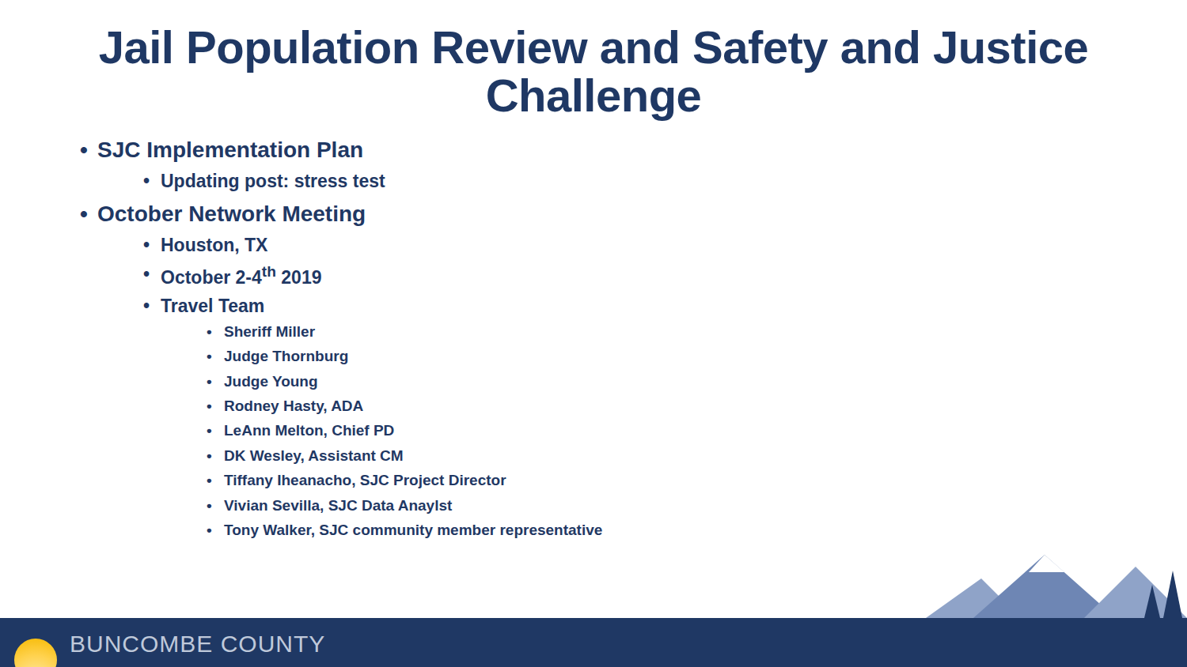Jail Population Review and Safety and Justice Challenge
SJC Implementation Plan
Updating post: stress test
October Network Meeting
Houston, TX
October 2-4th 2019
Travel Team
Sheriff Miller
Judge Thornburg
Judge Young
Rodney Hasty, ADA
LeAnn Melton, Chief PD
DK Wesley, Assistant CM
Tiffany Iheanacho, SJC Project Director
Vivian Sevilla, SJC Data Anaylst
Tony Walker, SJC community member representative
BUNCOMBE COUNTY